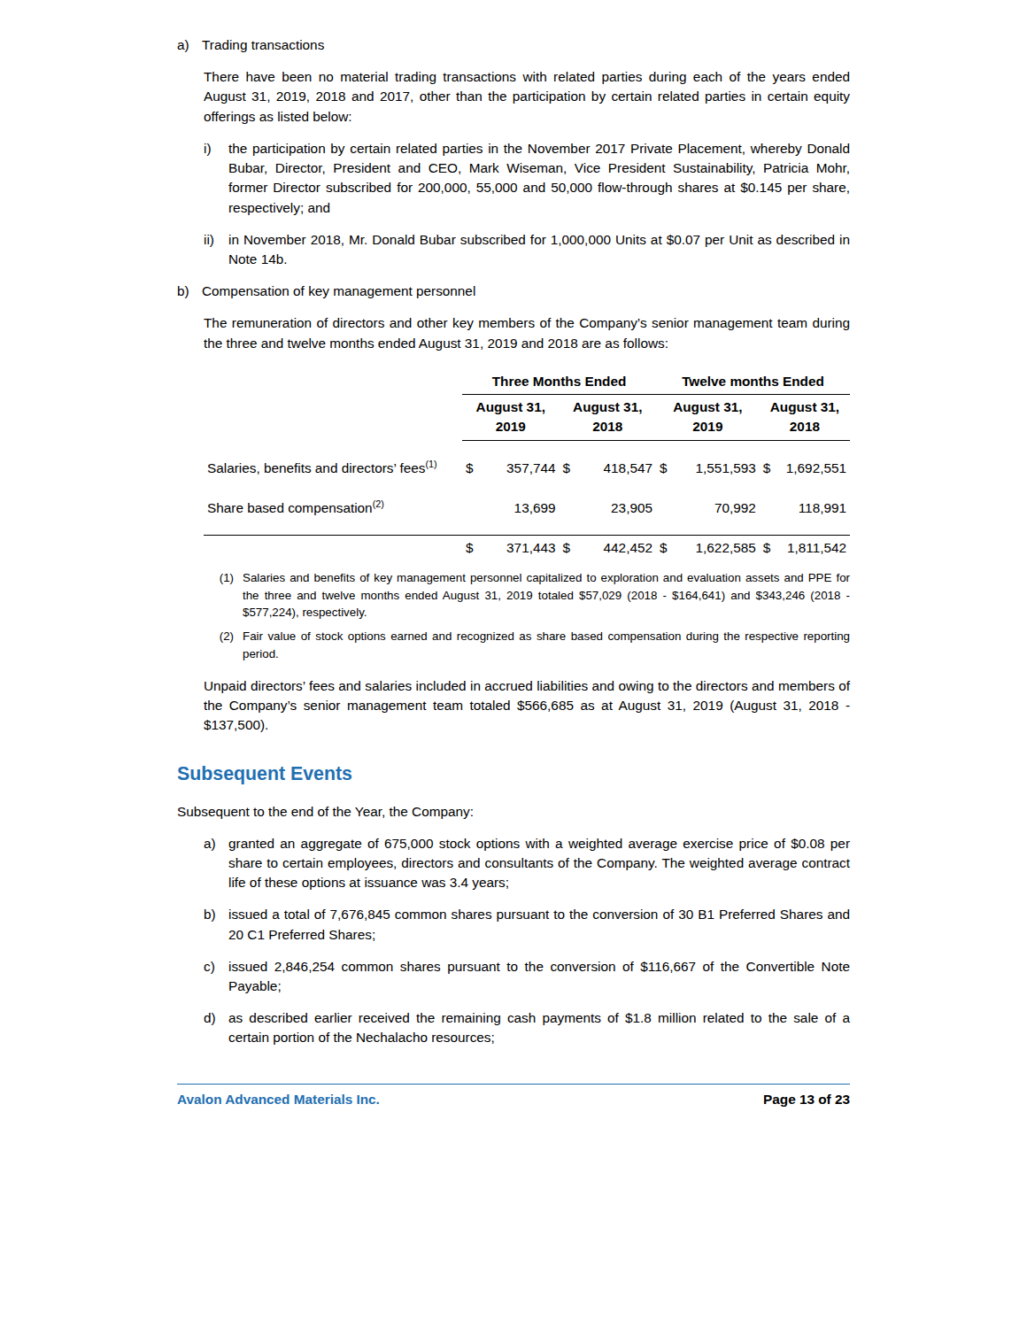a)
Trading transactions
There have been no material trading transactions with related parties during each of the years ended August 31, 2019, 2018 and 2017, other than the participation by certain related parties in certain equity offerings as listed below:
i)
the participation by certain related parties in the November 2017 Private Placement, whereby Donald Bubar, Director, President and CEO, Mark Wiseman, Vice President Sustainability, Patricia Mohr, former Director subscribed for 200,000, 55,000 and 50,000 flow-through shares at $0.145 per share, respectively; and
ii)
in November 2018, Mr. Donald Bubar subscribed for 1,000,000 Units at $0.07 per Unit as described in Note 14b.
b)
Compensation of key management personnel
The remuneration of directors and other key members of the Company’s senior management team during the three and twelve months ended August 31, 2019 and 2018 are as follows:
| | Three Months Ended | Twelve months Ended |
| --- | --- | --- |
| | August 31, 2019 | August 31, 2018 | August 31, 2019 | August 31, 2018 |
| Salaries, benefits and directors’ fees (1) | $ | 357,744 | $ | 418,547 | $ | 1,551,593 | $ | 1,692,551 |
| Share based compensation (2) | | 13,699 | | 23,905 | | 70,992 | | 118,991 |
| | $ | 371,443 | $ | 442,452 | $ | 1,622,585 | $ | 1,811,542 |
(1)
Salaries and benefits of key management personnel capitalized to exploration and evaluation assets and PPE for the three and twelve months ended August 31, 2019 totaled $57,029 (2018 - $164,641) and $343,246 (2018 - $577,224), respectively.
(2)
Fair value of stock options earned and recognized as share based compensation during the respective reporting period.
Unpaid directors’ fees and salaries included in accrued liabilities and owing to the directors and members of the Company’s senior management team totaled $566,685 as at August 31, 2019 (August 31, 2018 - $137,500).
Subsequent Events
Subsequent to the end of the Year, the Company:
a)
granted an aggregate of 675,000 stock options with a weighted average exercise price of $0.08 per share to certain employees, directors and consultants of the Company. The weighted average contract life of these options at issuance was 3.4 years;
b)
issued a total of 7,676,845 common shares pursuant to the conversion of 30 B1 Preferred Shares and 20 C1 Preferred Shares;
c)
issued 2,846,254 common shares pursuant to the conversion of $116,667 of the Convertible Note Payable;
d)
as described earlier received the remaining cash payments of $1.8 million related to the sale of a certain portion of the Nechalacho resources;
Avalon Advanced Materials Inc.
Page 13 of 23